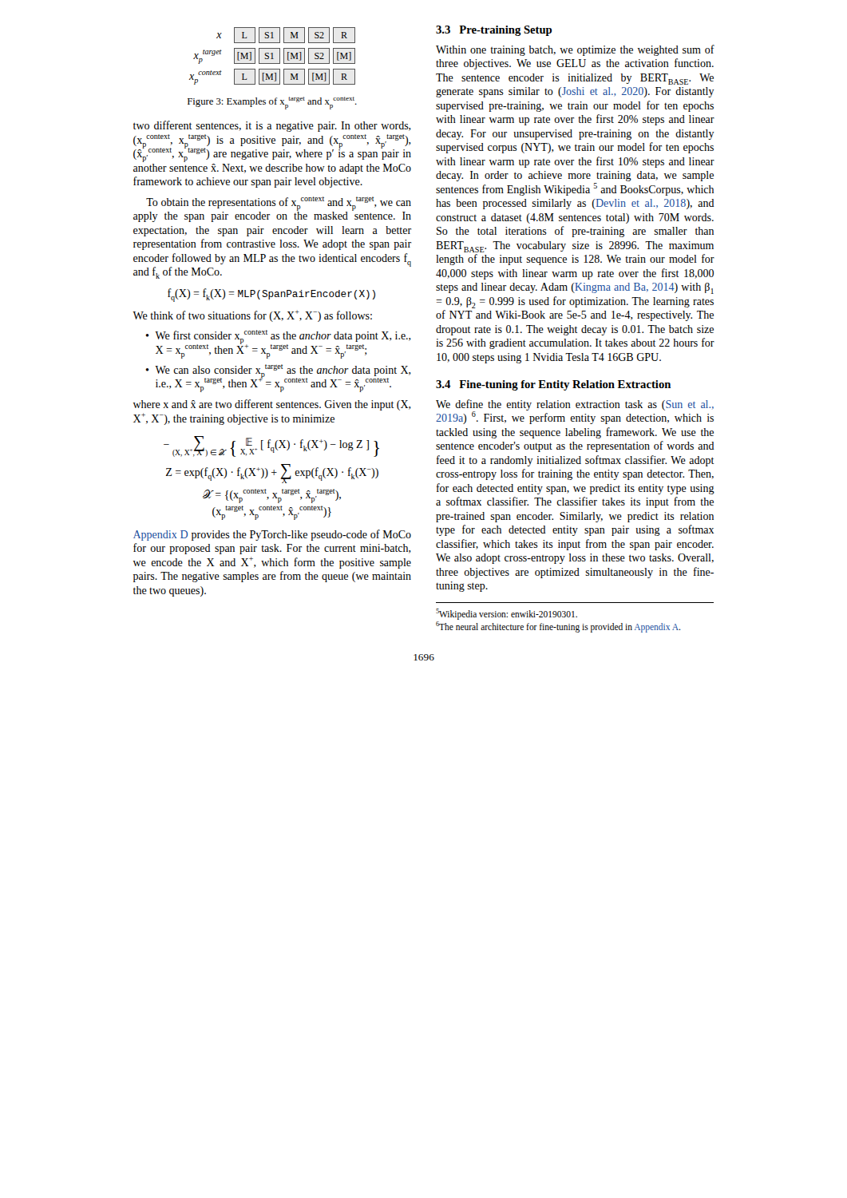x
L
S1
M
S2
R
xptarget
[M]
S1
[M]
S2
[M]
xpcontext
L
[M]
M
[M]
R
Figure 3: Examples of xptarget and xpcontext.
two different sentences, it is a negative pair. In other words, (xpcontext, xptarget) is a positive pair, and (xpcontext, x̂p′target), (x̂p′context, xptarget) are negative pair, where p′ is a span pair in another sentence x̂. Next, we describe how to adapt the MoCo framework to achieve our span pair level objective.
To obtain the representations of xpcontext and xptarget, we can apply the span pair encoder on the masked sentence. In expectation, the span pair encoder will learn a better representation from contrastive loss. We adopt the span pair encoder followed by an MLP as the two identical encoders fq and fk of the MoCo.
fq(X) = fk(X) = MLP(SpanPairEncoder(X))
We think of two situations for (X, X+, X−) as follows:
We first consider xpcontext as the anchor data point X, i.e., X = xpcontext, then X+ = xptarget and X− = x̂p′target;
We can also consider xptarget as the anchor data point X, i.e., X = xptarget, then X+ = xpcontext and X− = x̂p′context.
where x and x̂ are two different sentences. Given the input (X, X+, X−), the training objective is to minimize
− ∑(X, X+, X−) ∈ 𝒳 { 𝔼X, X+ [ fq(X) · fk(X+) − log Z ] }
Z = exp(fq(X) · fk(X+)) + ∑X− exp(fq(X) · fk(X−))
𝒳 = {(xpcontext, xptarget, x̂p′target),
(xptarget, xpcontext, x̂p′context)}
Appendix D provides the PyTorch-like pseudo-code of MoCo for our proposed span pair task. For the current mini-batch, we encode the X and X+, which form the positive sample pairs. The negative samples are from the queue (we maintain the two queues).
3.3 Pre-training Setup
Within one training batch, we optimize the weighted sum of three objectives. We use GELU as the activation function. The sentence encoder is initialized by BERTBASE. We generate spans similar to (Joshi et al., 2020). For distantly supervised pre-training, we train our model for ten epochs with linear warm up rate over the first 20% steps and linear decay. For our unsupervised pre-training on the distantly supervised corpus (NYT), we train our model for ten epochs with linear warm up rate over the first 10% steps and linear decay. In order to achieve more training data, we sample sentences from English Wikipedia 5 and BooksCorpus, which has been processed similarly as (Devlin et al., 2018), and construct a dataset (4.8M sentences total) with 70M words. So the total iterations of pre-training are smaller than BERTBASE. The vocabulary size is 28996. The maximum length of the input sequence is 128. We train our model for 40,000 steps with linear warm up rate over the first 18,000 steps and linear decay. Adam (Kingma and Ba, 2014) with β1 = 0.9, β2 = 0.999 is used for optimization. The learning rates of NYT and Wiki-Book are 5e-5 and 1e-4, respectively. The dropout rate is 0.1. The weight decay is 0.01. The batch size is 256 with gradient accumulation. It takes about 22 hours for 10, 000 steps using 1 Nvidia Tesla T4 16GB GPU.
3.4 Fine-tuning for Entity Relation Extraction
We define the entity relation extraction task as (Sun et al., 2019a) 6. First, we perform entity span detection, which is tackled using the sequence labeling framework. We use the sentence encoder's output as the representation of words and feed it to a randomly initialized softmax classifier. We adopt cross-entropy loss for training the entity span detector. Then, for each detected entity span, we predict its entity type using a softmax classifier. The classifier takes its input from the pre-trained span encoder. Similarly, we predict its relation type for each detected entity span pair using a softmax classifier, which takes its input from the span pair encoder. We also adopt cross-entropy loss in these two tasks. Overall, three objectives are optimized simultaneously in the fine-tuning step.
5Wikipedia version: enwiki-20190301.
6The neural architecture for fine-tuning is provided in Appendix A.
1696